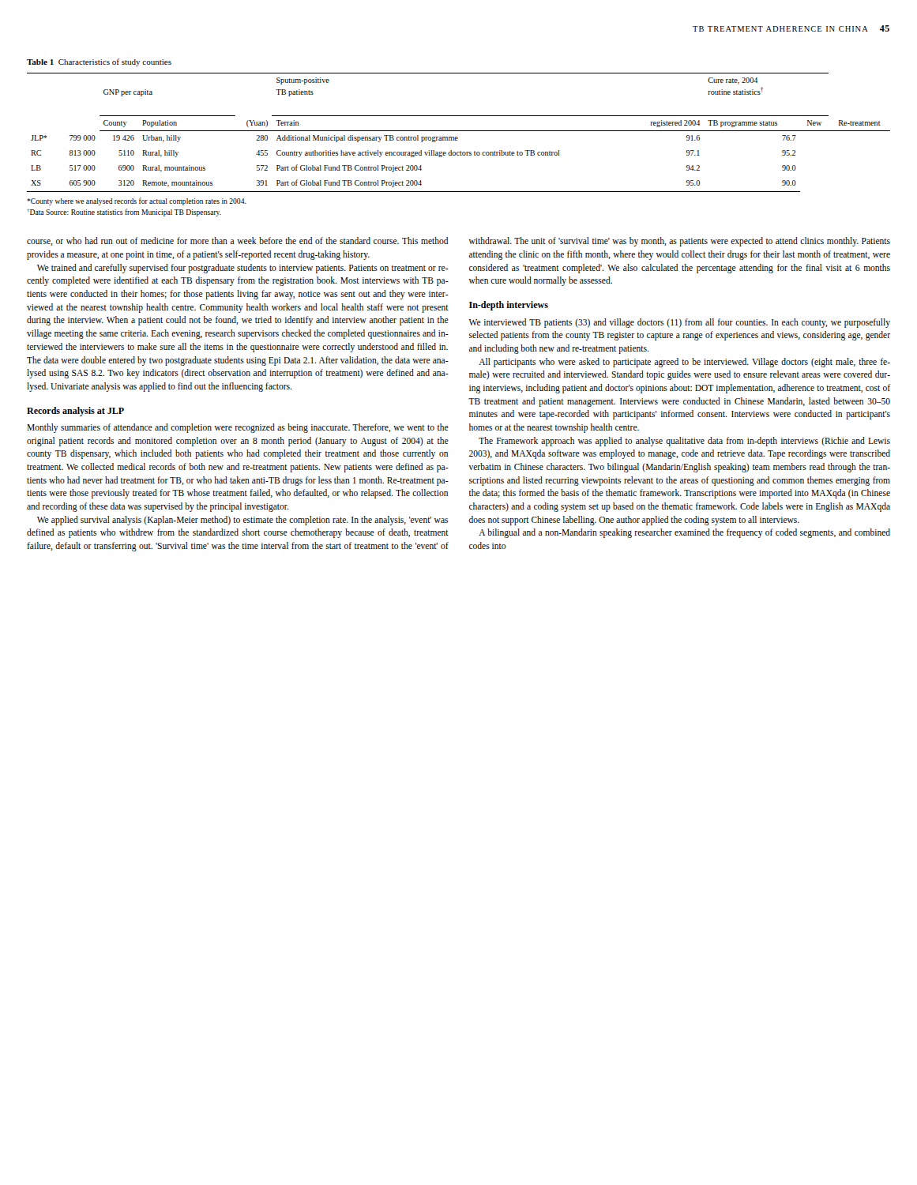TB treatment adherence in China 45
Table 1 Characteristics of study counties
| | | GNP per capita | | Sputum-positive TB patients | Cure rate, 2004 routine statistics † |
| --- | --- | --- | --- | --- | --- |
| County | Population | (Yuan) | Terrain | registered 2004 | TB programme status | New | Re-treatment |
| JLP* | 799 000 | 19 426 | Urban, hilly | 280 | Additional Municipal dispensary TB control programme | 91.6 | 76.7 |
| RC | 813 000 | 5110 | Rural, hilly | 455 | Country authorities have actively encouraged village doctors to contribute to TB control | 97.1 | 95.2 |
| LB | 517 000 | 6900 | Rural, mountainous | 572 | Part of Global Fund TB Control Project 2004 | 94.2 | 90.0 |
| XS | 605 900 | 3120 | Remote, mountainous | 391 | Part of Global Fund TB Control Project 2004 | 95.0 | 90.0 |
*County where we analysed records for actual completion rates in 2004.
†Data Source: Routine statistics from Municipal TB Dispensary.
course, or who had run out of medicine for more than a week before the end of the standard course. This method provides a measure, at one point in time, of a patient's self-reported recent drug-taking history.
We trained and carefully supervised four postgraduate students to interview patients. Patients on treatment or recently completed were identified at each TB dispensary from the registration book. Most interviews with TB patients were conducted in their homes; for those patients living far away, notice was sent out and they were interviewed at the nearest township health centre. Community health workers and local health staff were not present during the interview. When a patient could not be found, we tried to identify and interview another patient in the village meeting the same criteria. Each evening, research supervisors checked the completed questionnaires and interviewed the interviewers to make sure all the items in the questionnaire were correctly understood and filled in. The data were double entered by two postgraduate students using Epi Data 2.1. After validation, the data were analysed using SAS 8.2. Two key indicators (direct observation and interruption of treatment) were defined and analysed. Univariate analysis was applied to find out the influencing factors.
Records analysis at JLP
Monthly summaries of attendance and completion were recognized as being inaccurate. Therefore, we went to the original patient records and monitored completion over an 8 month period (January to August of 2004) at the county TB dispensary, which included both patients who had completed their treatment and those currently on treatment. We collected medical records of both new and re-treatment patients. New patients were defined as patients who had never had treatment for TB, or who had taken anti-TB drugs for less than 1 month. Re-treatment patients were those previously treated for TB whose treatment failed, who defaulted, or who relapsed. The collection and recording of these data was supervised by the principal investigator.
We applied survival analysis (Kaplan-Meier method) to estimate the completion rate. In the analysis, 'event' was defined as patients who withdrew from the standardized short course chemotherapy because of death, treatment failure, default or transferring out. 'Survival time' was the time interval from the start of treatment to the 'event' of withdrawal. The unit of 'survival time' was by month, as patients were expected to attend clinics monthly. Patients attending the clinic on the fifth month, where they would collect their drugs for their last month of treatment, were considered as 'treatment completed'. We also calculated the percentage attending for the final visit at 6 months when cure would normally be assessed.
In-depth interviews
We interviewed TB patients (33) and village doctors (11) from all four counties. In each county, we purposefully selected patients from the county TB register to capture a range of experiences and views, considering age, gender and including both new and re-treatment patients.
All participants who were asked to participate agreed to be interviewed. Village doctors (eight male, three female) were recruited and interviewed. Standard topic guides were used to ensure relevant areas were covered during interviews, including patient and doctor's opinions about: DOT implementation, adherence to treatment, cost of TB treatment and patient management. Interviews were conducted in Chinese Mandarin, lasted between 30–50 minutes and were tape-recorded with participants' informed consent. Interviews were conducted in participant's homes or at the nearest township health centre.
The Framework approach was applied to analyse qualitative data from in-depth interviews (Richie and Lewis 2003), and MAXqda software was employed to manage, code and retrieve data. Tape recordings were transcribed verbatim in Chinese characters. Two bilingual (Mandarin/English speaking) team members read through the transcriptions and listed recurring viewpoints relevant to the areas of questioning and common themes emerging from the data; this formed the basis of the thematic framework. Transcriptions were imported into MAXqda (in Chinese characters) and a coding system set up based on the thematic framework. Code labels were in English as MAXqda does not support Chinese labelling. One author applied the coding system to all interviews.
A bilingual and a non-Mandarin speaking researcher examined the frequency of coded segments, and combined codes into